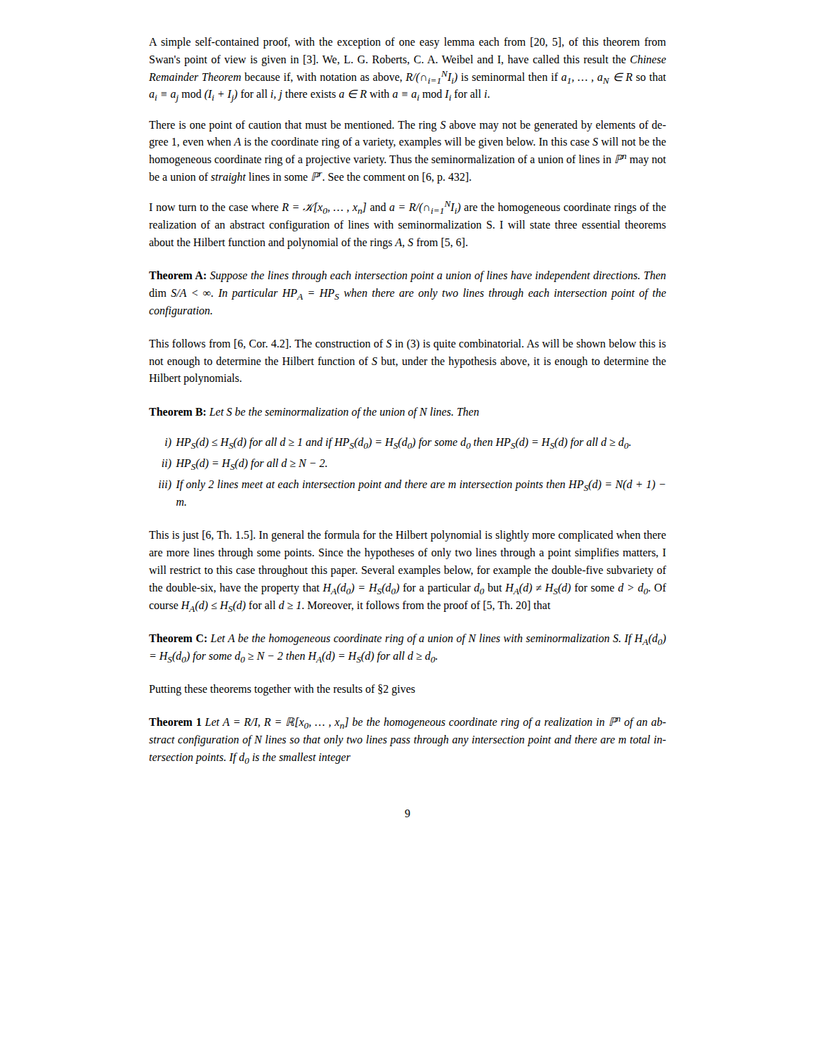A simple self-contained proof, with the exception of one easy lemma each from [20, 5], of this theorem from Swan's point of view is given in [3]. We, L. G. Roberts, C. A. Weibel and I, have called this result the Chinese Remainder Theorem because if, with notation as above, R/(∩i=1NIi) is seminormal then if a1, … , aN ∈ R so that ai ≡ aj mod (Ii + Ij) for all i, j there exists a ∈ R with a ≡ ai mod Ii for all i.
There is one point of caution that must be mentioned. The ring S above may not be generated by elements of degree 1, even when A is the coordinate ring of a variety, examples will be given below. In this case S will not be the homogeneous coordinate ring of a projective variety. Thus the seminormalization of a union of lines in ℙn may not be a union of straight lines in some ℙr. See the comment on [6, p. 432].
I now turn to the case where R = 𝒦[x0, … , xn] and a = R/(∩i=1NIi) are the homogeneous coordinate rings of the realization of an abstract configuration of lines with seminormalization S. I will state three essential theorems about the Hilbert function and polynomial of the rings A, S from [5, 6].
Theorem A: Suppose the lines through each intersection point a union of lines have independent directions. Then dim S/A < ∞. In particular HPA = HPS when there are only two lines through each intersection point of the configuration.
This follows from [6, Cor. 4.2]. The construction of S in (3) is quite combinatorial. As will be shown below this is not enough to determine the Hilbert function of S but, under the hypothesis above, it is enough to determine the Hilbert polynomials.
Theorem B: Let S be the seminormalization of the union of N lines. Then
i) HPS(d) ≤ HS(d) for all d ≥ 1 and if HPS(d0) = HS(d0) for some d0 then HPS(d) = HS(d) for all d ≥ d0.
ii) HPS(d) = HS(d) for all d ≥ N − 2.
iii) If only 2 lines meet at each intersection point and there are m intersection points then HPS(d) = N(d + 1) − m.
This is just [6, Th. 1.5]. In general the formula for the Hilbert polynomial is slightly more complicated when there are more lines through some points. Since the hypotheses of only two lines through a point simplifies matters, I will restrict to this case throughout this paper. Several examples below, for example the double-five subvariety of the double-six, have the property that HA(d0) = HS(d0) for a particular d0 but HA(d) ≠ HS(d) for some d > d0. Of course HA(d) ≤ HS(d) for all d ≥ 1. Moreover, it follows from the proof of [5, Th. 20] that
Theorem C: Let A be the homogeneous coordinate ring of a union of N lines with seminormalization S. If HA(d0) = HS(d0) for some d0 ≥ N − 2 then HA(d) = HS(d) for all d ≥ d0.
Putting these theorems together with the results of §2 gives
Theorem 1 Let A = R/I, R = ℝ[x0, … , xn] be the homogeneous coordinate ring of a realization in ℙn of an abstract configuration of N lines so that only two lines pass through any intersection point and there are m total intersection points. If d0 is the smallest integer
9